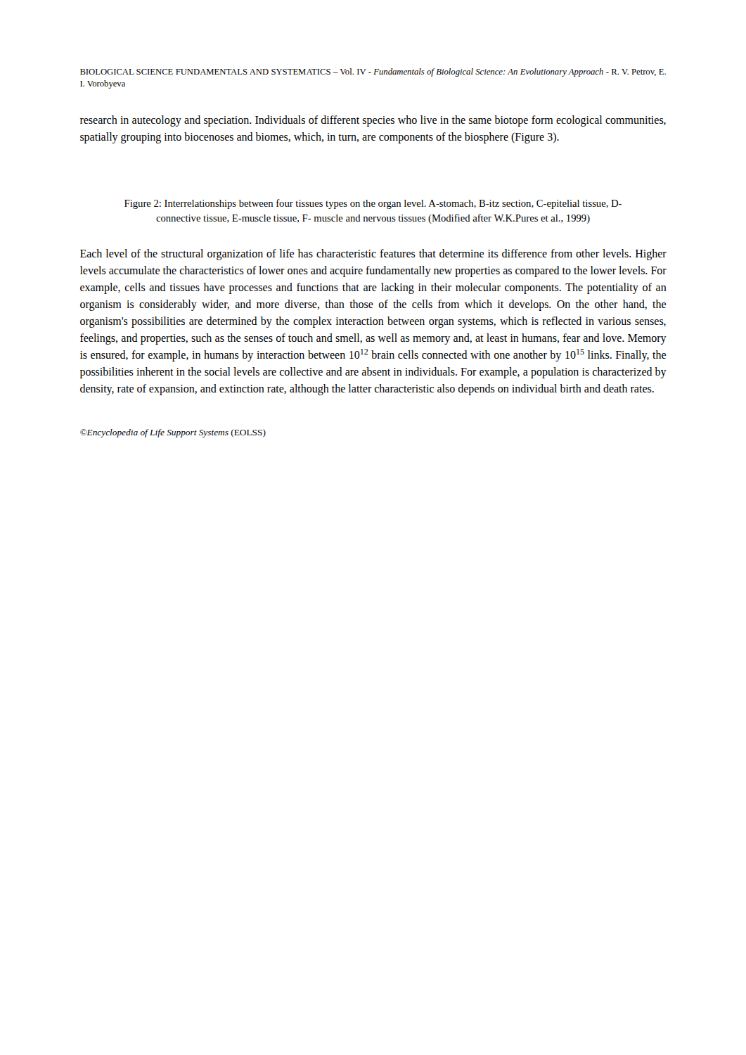BIOLOGICAL SCIENCE FUNDAMENTALS AND SYSTEMATICS – Vol. IV - Fundamentals of Biological Science: An Evolutionary Approach - R. V. Petrov, E. I. Vorobyeva
research in autecology and speciation. Individuals of different species who live in the same biotope form ecological communities, spatially grouping into biocenoses and biomes, which, in turn, are components of the biosphere (Figure 3).
Figure 2: Interrelationships between four tissues types on the organ level. A-stomach, B-itz section, C-epitelial tissue, D- connective tissue, E-muscle tissue, F- muscle and nervous tissues (Modified after W.K.Pures et al., 1999)
Each level of the structural organization of life has characteristic features that determine its difference from other levels. Higher levels accumulate the characteristics of lower ones and acquire fundamentally new properties as compared to the lower levels. For example, cells and tissues have processes and functions that are lacking in their molecular components. The potentiality of an organism is considerably wider, and more diverse, than those of the cells from which it develops. On the other hand, the organism's possibilities are determined by the complex interaction between organ systems, which is reflected in various senses, feelings, and properties, such as the senses of touch and smell, as well as memory and, at least in humans, fear and love. Memory is ensured, for example, in humans by interaction between 1012 brain cells connected with one another by 1015 links. Finally, the possibilities inherent in the social levels are collective and are absent in individuals. For example, a population is characterized by density, rate of expansion, and extinction rate, although the latter characteristic also depends on individual birth and death rates.
©Encyclopedia of Life Support Systems (EOLSS)